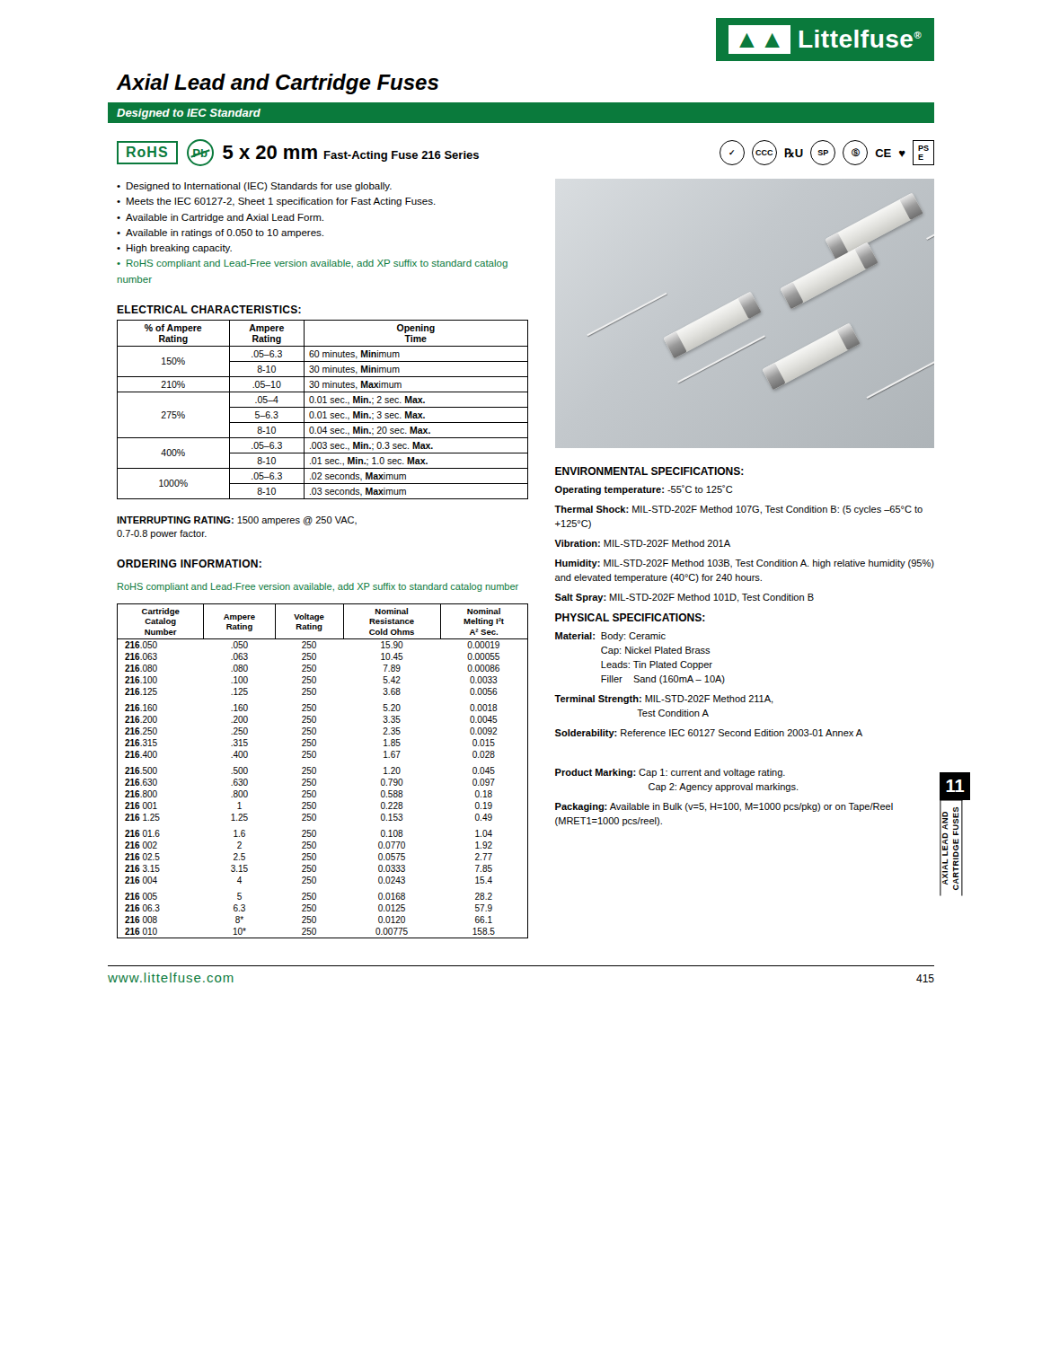▲▲Littelfuse®
Axial Lead and Cartridge Fuses
Designed to IEC Standard
RoHS Pb 5 x 20 mm Fast-Acting Fuse 216 Series ✓ CCC ℞U SP Ⓢ CE ♥ PS
E
Designed to International (IEC) Standards for use globally.
Meets the IEC 60127-2, Sheet 1 specification for Fast Acting Fuses.
Available in Cartridge and Axial Lead Form.
Available in ratings of 0.050 to 10 amperes.
High breaking capacity.
RoHS compliant and Lead-Free version available, add XP suffix to standard catalog number
ELECTRICAL CHARACTERISTICS:
| % of Ampere Rating | Ampere Rating | Opening Time |
| --- | --- | --- |
| 150% | .05–6.3 | 60 minutes, Min imum |
| 8-10 | 30 minutes, Min imum |
| 210% | .05–10 | 30 minutes, Max imum |
| 275% | .05–4 | 0.01 sec., Min. ; 2 sec. Max. |
| 5–6.3 | 0.01 sec., Min. ; 3 sec. Max. |
| 8-10 | 0.04 sec., Min. ; 20 sec. Max. |
| 400% | .05–6.3 | .003 sec., Min. ; 0.3 sec. Max. |
| 8-10 | .01 sec., Min. ; 1.0 sec. Max. |
| 1000% | .05–6.3 | .02 seconds, Max imum |
| 8-10 | .03 seconds, Max imum |
INTERRUPTING RATING: 1500 amperes @ 250 VAC,
0.7-0.8 power factor.
ORDERING INFORMATION:
RoHS compliant and Lead-Free version available, add XP suffix to standard catalog number
| Cartridge Catalog Number | Ampere Rating | Voltage Rating | Nominal Resistance Cold Ohms | Nominal Melting I²t A² Sec. |
| --- | --- | --- | --- | --- |
| 216 .050 | .050 | 250 | 15.90 | 0.00019 |
| 216 .063 | .063 | 250 | 10.45 | 0.00055 |
| 216 .080 | .080 | 250 | 7.89 | 0.00086 |
| 216 .100 | .100 | 250 | 5.42 | 0.0033 |
| 216 .125 | .125 | 250 | 3.68 | 0.0056 |
| 216 .160 | .160 | 250 | 5.20 | 0.0018 |
| 216 .200 | .200 | 250 | 3.35 | 0.0045 |
| 216 .250 | .250 | 250 | 2.35 | 0.0092 |
| 216 .315 | .315 | 250 | 1.85 | 0.015 |
| 216 .400 | .400 | 250 | 1.67 | 0.028 |
| 216 .500 | .500 | 250 | 1.20 | 0.045 |
| 216 .630 | .630 | 250 | 0.790 | 0.097 |
| 216 .800 | .800 | 250 | 0.588 | 0.18 |
| 216 001 | 1 | 250 | 0.228 | 0.19 |
| 216 1.25 | 1.25 | 250 | 0.153 | 0.49 |
| 216 01.6 | 1.6 | 250 | 0.108 | 1.04 |
| 216 002 | 2 | 250 | 0.0770 | 1.92 |
| 216 02.5 | 2.5 | 250 | 0.0575 | 2.77 |
| 216 3.15 | 3.15 | 250 | 0.0333 | 7.85 |
| 216 004 | 4 | 250 | 0.0243 | 15.4 |
| 216 005 | 5 | 250 | 0.0168 | 28.2 |
| 216 06.3 | 6.3 | 250 | 0.0125 | 57.9 |
| 216 008 | 8* | 250 | 0.0120 | 66.1 |
| 216 010 | 10* | 250 | 0.00775 | 158.5 |
ENVIRONMENTAL SPECIFICATIONS:
Operating temperature: -55˚C to 125˚C
Thermal Shock: MIL-STD-202F Method 107G, Test Condition B: (5 cycles –65°C to +125°C)
Vibration: MIL-STD-202F Method 201A
Humidity: MIL-STD-202F Method 103B, Test Condition A. high relative humidity (95%) and elevated temperature (40°C) for 240 hours.
Salt Spray: MIL-STD-202F Method 101D, Test Condition B
PHYSICAL SPECIFICATIONS:
| Material: | Body: Ceramic |
| | Cap: Nickel Plated Brass |
| | Leads: Tin Plated Copper |
| | Filler Sand (160mA – 10A) |
Terminal Strength: MIL-STD-202F Method 211A,
Test Condition A
Solderability: Reference IEC 60127 Second Edition 2003-01 Annex A
Product Marking: Cap 1: current and voltage rating.
Cap 2: Agency approval markings.
Packaging: Available in Bulk (v=5, H=100, M=1000 pcs/pkg) or on Tape/Reel (MRET1=1000 pcs/reel).
11
AXIAL LEAD AND
CARTRIDGE FUSES
www.littelfuse.com 415